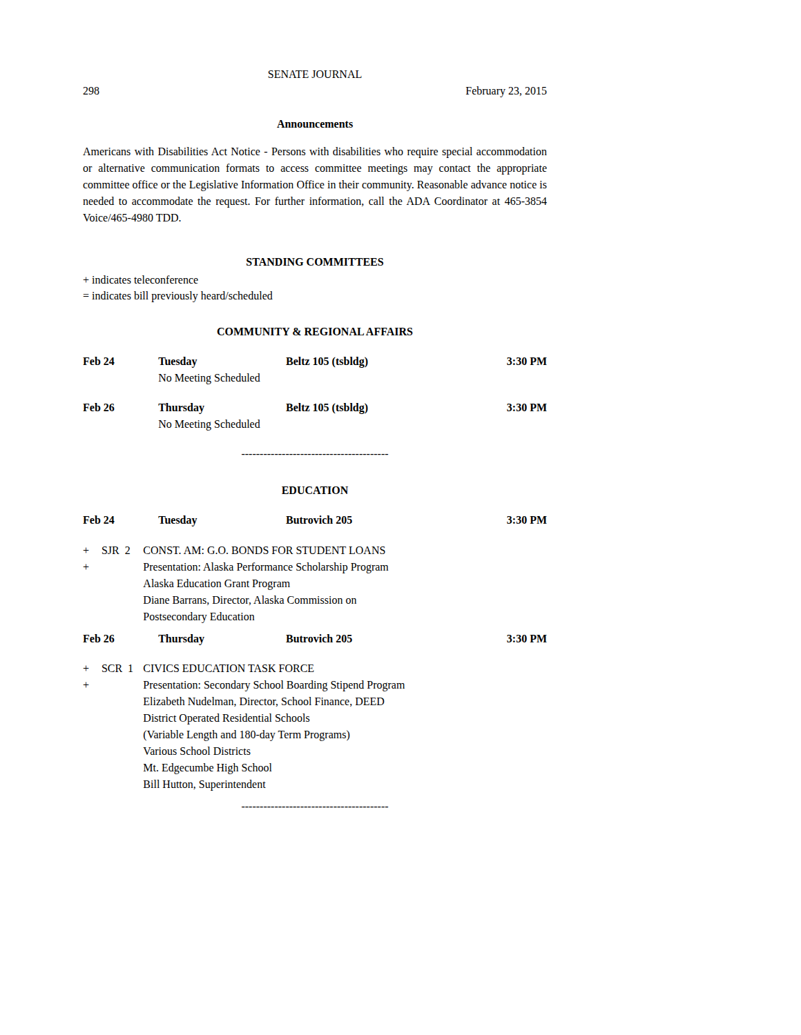SENATE JOURNAL
298
February 23, 2015
Announcements
Americans with Disabilities Act Notice - Persons with disabilities who require special accommodation or alternative communication formats to access committee meetings may contact the appropriate committee office or the Legislative Information Office in their community. Reasonable advance notice is needed to accommodate the request. For further information, call the ADA Coordinator at 465-3854 Voice/465-4980 TDD.
STANDING COMMITTEES
+ indicates teleconference
= indicates bill previously heard/scheduled
COMMUNITY & REGIONAL AFFAIRS
| Feb 24 | Tuesday | Beltz 105 (tsbldg) | 3:30 PM |
| | No Meeting Scheduled |
| Feb 26 | Thursday | Beltz 105 (tsbldg) | 3:30 PM |
| | No Meeting Scheduled |
----------------------------------------
EDUCATION
| Feb 24 | Tuesday | Butrovich 205 | 3:30 PM |
| + | SJR 2 | CONST. AM: G.O. BONDS FOR STUDENT LOANS |
| + | | Presentation: Alaska Performance Scholarship Program Alaska Education Grant Program Diane Barrans, Director, Alaska Commission on Postsecondary Education |
| Feb 26 | Thursday | Butrovich 205 | 3:30 PM |
| + | SCR 1 | CIVICS EDUCATION TASK FORCE |
| + | | Presentation: Secondary School Boarding Stipend Program Elizabeth Nudelman, Director, School Finance, DEED District Operated Residential Schools (Variable Length and 180-day Term Programs) Various School Districts Mt. Edgecumbe High School Bill Hutton, Superintendent |
----------------------------------------